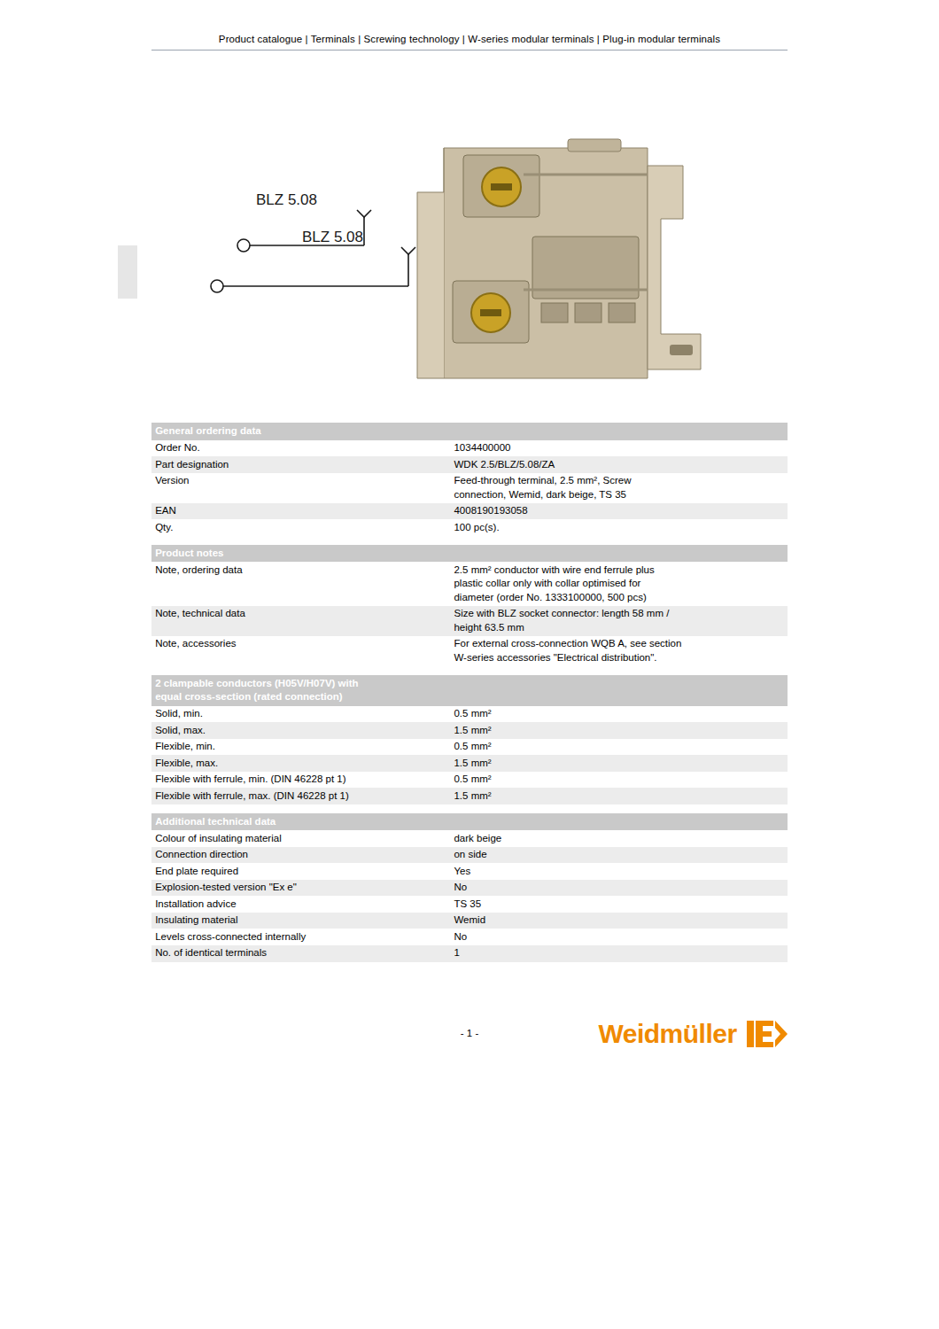Product catalogue | Terminals | Screwing technology | W-series modular terminals | Plug-in modular terminals
BLZ 5.08 BLZ 5.08
| General ordering data |
| Order No. | 1034400000 |
| Part designation | WDK 2.5/BLZ/5.08/ZA |
| Version | Feed-through terminal, 2.5 mm², Screw connection, Wemid, dark beige, TS 35 |
| EAN | 4008190193058 |
| Qty. | 100 pc(s). |
| Product notes |
| Note, ordering data | 2.5 mm² conductor with wire end ferrule plus plastic collar only with collar optimised for diameter (order No. 1333100000, 500 pcs) |
| Note, technical data | Size with BLZ socket connector: length 58 mm / height 63.5 mm |
| Note, accessories | For external cross-connection WQB A, see section W-series accessories "Electrical distribution". |
| 2 clampable conductors (H05V/H07V) with equal cross-section (rated connection) |
| Solid, min. | 0.5 mm² |
| Solid, max. | 1.5 mm² |
| Flexible, min. | 0.5 mm² |
| Flexible, max. | 1.5 mm² |
| Flexible with ferrule, min. (DIN 46228 pt 1) | 0.5 mm² |
| Flexible with ferrule, max. (DIN 46228 pt 1) | 1.5 mm² |
| Additional technical data |
| Colour of insulating material | dark beige |
| Connection direction | on side |
| End plate required | Yes |
| Explosion-tested version "Ex e" | No |
| Installation advice | TS 35 |
| Insulating material | Wemid |
| Levels cross-connected internally | No |
| No. of identical terminals | 1 |
- 1 -
Weidmüller